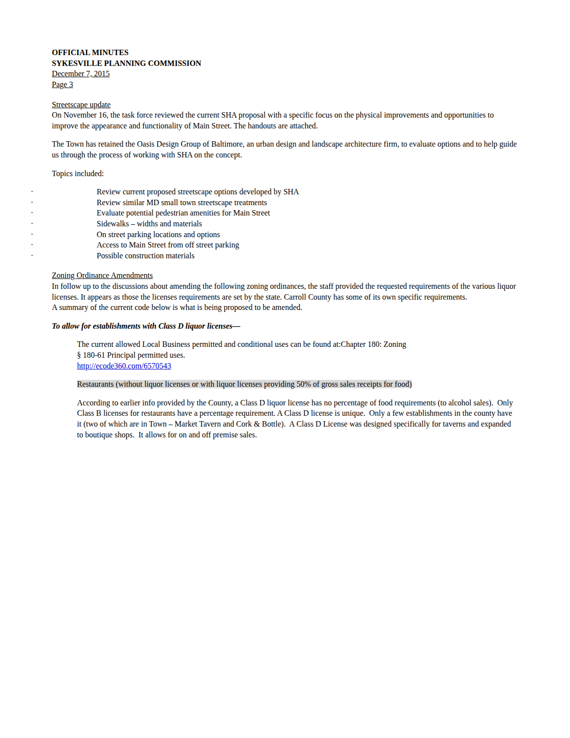OFFICIAL MINUTES
SYKESVILLE PLANNING COMMISSION
December 7, 2015
Page 3
Streetscape update
On November 16, the task force reviewed the current SHA proposal with a specific focus on the physical improvements and opportunities to improve the appearance and functionality of Main Street. The handouts are attached.
The Town has retained the Oasis Design Group of Baltimore, an urban design and landscape architecture firm, to evaluate options and to help guide us through the process of working with SHA on the concept.
Topics included:
Review current proposed streetscape options developed by SHA
Review similar MD small town streetscape treatments
Evaluate potential pedestrian amenities for Main Street
Sidewalks – widths and materials
On street parking locations and options
Access to Main Street from off street parking
Possible construction materials
Zoning Ordinance Amendments
In follow up to the discussions about amending the following zoning ordinances, the staff provided the requested requirements of the various liquor licenses. It appears as those the licenses requirements are set by the state. Carroll County has some of its own specific requirements.
A summary of the current code below is what is being proposed to be amended.
To allow for establishments with Class D liquor licenses—
The current allowed Local Business permitted and conditional uses can be found at:Chapter 180: Zoning
§ 180-61 Principal permitted uses.
http://ecode360.com/6570543
Restaurants (without liquor licenses or with liquor licenses providing 50% of gross sales receipts for food)
According to earlier info provided by the County, a Class D liquor license has no percentage of food requirements (to alcohol sales). Only Class B licenses for restaurants have a percentage requirement. A Class D license is unique. Only a few establishments in the county have it (two of which are in Town – Market Tavern and Cork & Bottle). A Class D License was designed specifically for taverns and expanded to boutique shops. It allows for on and off premise sales.